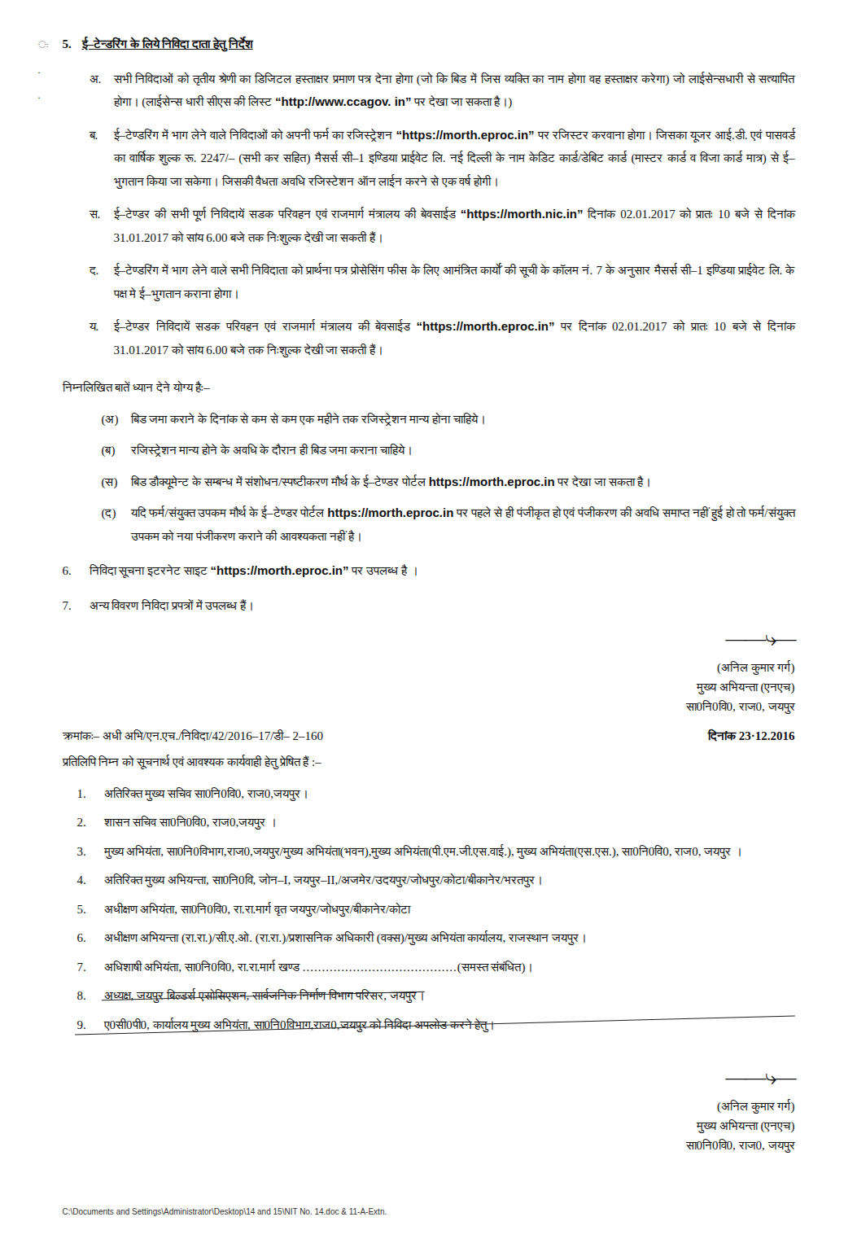ः
.
.
5. ई–टेन्डरिंग के लिये निविदा दाता हेतु निर्देश
अ. सभी निविदाओं को तृतीय श्रेणी का डिजिटल हस्ताक्षर प्रमाण पत्र देना होगा (जो कि बिड में जिस व्यक्ति का नाम होगा वह हस्ताक्षर करेगा) जो लाईसेन्सधारी से सत्यापित होगा। (लाईसेन्स धारी सीएस की लिस्ट “http://www.ccagov. in” पर देखा जा सकता है।)
ब. ई–टेण्डरिंग में भाग लेने वाले निविदाओं को अपनी फर्म का रजिस्ट्रेशन “https://morth.eproc.in” पर रजिस्टर करवाना होगा। जिसका यूजर आई.डी. एवं पासवर्ड का वार्षिक शुल्क रू. 2247/– (सभी कर सहित) मैसर्स सी–1 इण्डिया प्राईवेट लि. नई दिल्ली के नाम केडिट कार्ड/डेबिट कार्ड (मास्टर कार्ड व विजा कार्ड मात्र) से ई–भुगतान किया जा सकेगा। जिसकी वैधता अवधि रजिस्टेशन ऑन लाईन करने से एक वर्ष होगी।
स. ई–टेण्डर की सभी पूर्ण निविदायें सडक परिवहन एवं राजमार्ग मंत्रालय की बेवसाईड “https://morth.nic.in” दिनांक 02.01.2017 को प्रातः 10 बजे से दिनांक 31.01.2017 को सांय 6.00 बजे तक निःशुल्क देखी जा सकती हैं।
द. ई–टेण्डरिंग में भाग लेने वाले सभी निविदाता को प्रार्थना पत्र प्रोसेसिंग फीस के लिए आमंत्रित कार्यों की सूची के कॉलम नं. 7 के अनुसार मैसर्स सी–1 इण्डिया प्राईवेट लि. के पक्ष मे ई–भुगतान कराना होगा।
य. ई–टेण्डर निविदायें सडक परिवहन एवं राजमार्ग मंत्रालय की बेवसाईड “https://morth.eproc.in” पर दिनांक 02.01.2017 को प्रातः 10 बजे से दिनांक 31.01.2017 को सांय 6.00 बजे तक निःशुल्क देखी जा सकती हैं।
निम्नलिखित बातें ध्यान देने योग्य हैः–
(अ) बिड जमा कराने के दिनांक से कम से कम एक महीने तक रजिस्ट्रेशन मान्य होना चाहिये।
(ब) रजिस्ट्रेशन मान्य होने के अवधि के दौरान ही बिड जमा कराना चाहिये।
(स) बिड डौक्यूमेन्ट के सम्बन्ध में संशोधन/स्पष्टीकरण मौर्थ के ई–टेण्डर पोर्टल https://morth.eproc.in पर देखा जा सकता है।
(द) यदि फर्म/संयुक्त उपकम मौर्थ के ई–टेण्डर पोर्टल https://morth.eproc.in पर पहले से ही पंजीकृत हो एवं पंजीकरण की अवधि समाप्त नहीं हुई हो तो फर्म/संयुक्त उपकम को नया पंजीकरण कराने की आवश्यकता नहीं है।
6. निविदा सूचना इटरनेट साइट “https://morth.eproc.in” पर उपलब्ध है ।
7. अन्य विवरण निविदा प्रपत्रों में उपलब्ध हैं।
——⤷—
(अनिल कुमार गर्ग)
मुख्य अभियन्ता (एनएच)
सा0नि0वि0, राज0, जयपुर
क्रमांकः– अधी अभि/एन.एच./निविदा/42/2016–17/डी– 2–160
दिनांक 23·12.2016
प्रतिलिपि निम्न को सूचनार्थ एवं आवश्यक कार्यवाही हेतु प्रेषित हैं :–
अतिरिक्त मुख्य सचिव सा0नि0वि0, राज0,जयपुर।
शासन सचिव सा0नि0वि0, राज0,जयपुर ।
मुख्य अभियंता, सा0नि0विभाग,राज0,जयपुर/मुख्य अभियंता(भवन),मुख्य अभियंता(पी.एम.जी.एस.वाई.), मुख्य अभियंता(एस.एस.), सा0नि0वि0, राज0, जयपुर ।
अतिरिक्त मुख्य अभियन्ता, सा0नि0वि, जोन–I, जयपुर–II,/अजमेर/उदयपुर/जोधपुर/कोटा/बीकानेर/भरतपुर।
अधीक्षण अभियंता, सा0नि0वि0, रा.रा.मार्ग वृत जयपुर/जोधपुर/बीकानेर/कोटा
अधीक्षण अभियन्ता (रा.रा.)/सी.ए.ओ. (रा.रा.)/प्रशासनिक अधिकारी (वक्स)/मुख्य अभियंता कार्यालय, राजस्थान जयपुर।
अधिशाषी अभियंता, सा0नि0वि0, रा.रा.मार्ग खण्ड ........................................(समस्त संबंधित)।
अध्यक्ष, जयपुर बिल्डर्स एसोसिएशन, सार्वजनिक निर्माण विभाग परिसर, जयपुर।
ए0सी0पी0, कार्यालय मुख्य अभियंता, सा0नि0विभाग,राज0,जयपुर को निविदा अपलोड करने हेतु।
——⤷—
(अनिल कुमार गर्ग)
मुख्य अभियन्ता (एनएच)
सा0नि0वि0, राज0, जयपुर
C:\Documents and Settings\Administrator\Desktop\14 and 15\NIT No. 14.doc & 11-A-Extn.